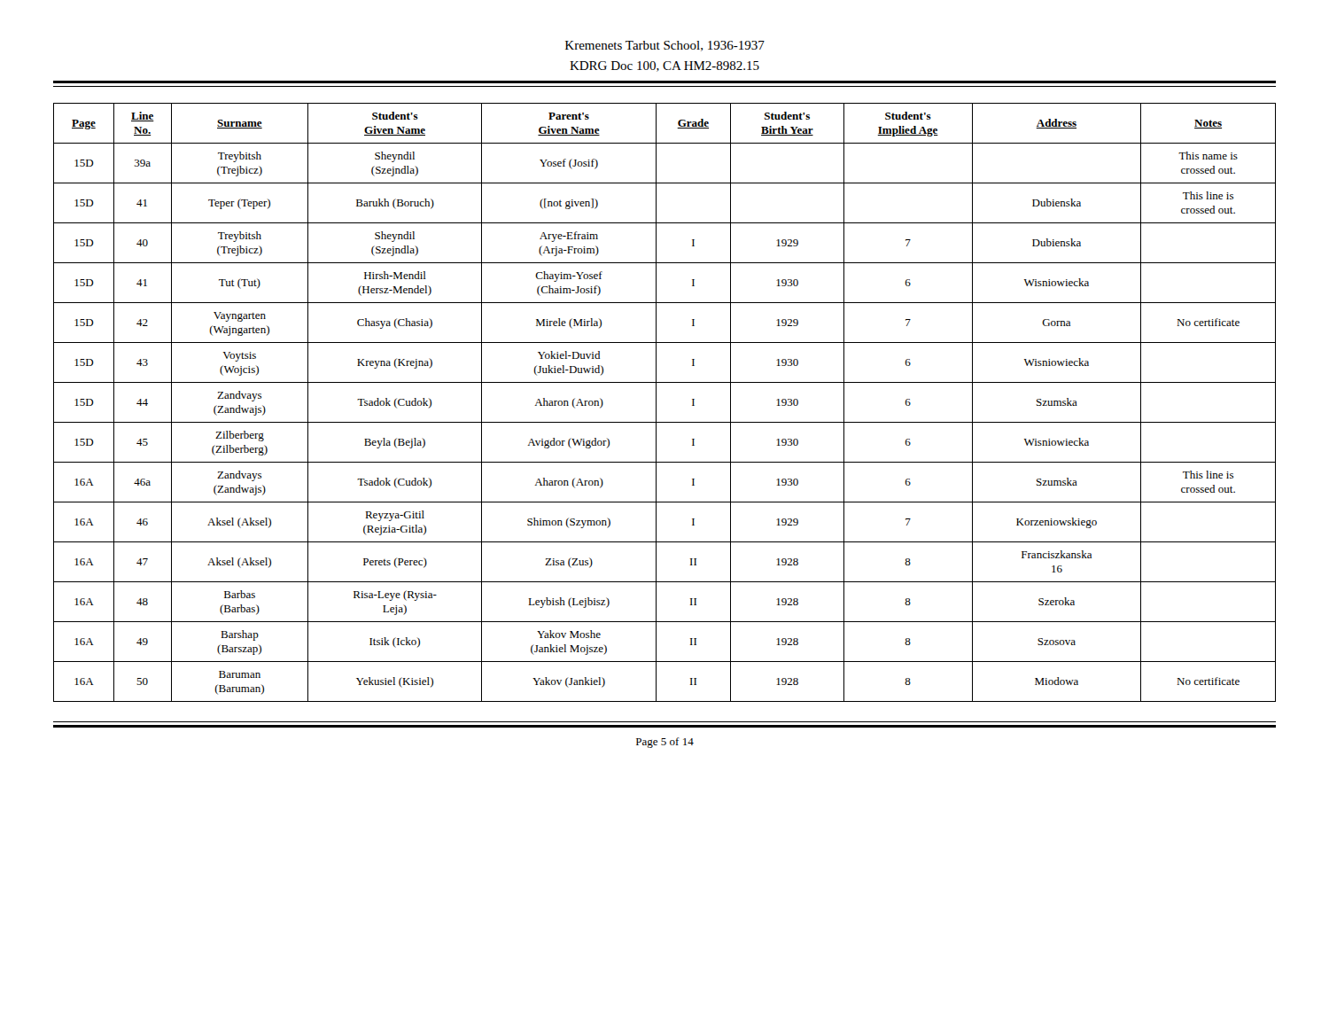Kremenets Tarbut School, 1936-1937
KDRG Doc 100, CA HM2-8982.15
| Page | Line No. | Surname | Student's Given Name | Parent's Given Name | Grade | Student's Birth Year | Student's Implied Age | Address | Notes |
| --- | --- | --- | --- | --- | --- | --- | --- | --- | --- |
| 15D | 39a | Treybitsh (Trejbicz) | Sheyndil (Szejndla) | Yosef (Josif) | | | | | This name is crossed out. |
| 15D | 41 | Teper (Teper) | Barukh (Boruch) | ([not given]) | | | | Dubienska | This line is crossed out. |
| 15D | 40 | Treybitsh (Trejbicz) | Sheyndil (Szejndla) | Arye-Efraim (Arja-Froim) | I | 1929 | 7 | Dubienska | |
| 15D | 41 | Tut (Tut) | Hirsh-Mendil (Hersz-Mendel) | Chayim-Yosef (Chaim-Josif) | I | 1930 | 6 | Wisniowiecka | |
| 15D | 42 | Vayngarten (Wajngarten) | Chasya (Chasia) | Mirele (Mirla) | I | 1929 | 7 | Gorna | No certificate |
| 15D | 43 | Voytsis (Wojcis) | Kreyna (Krejna) | Yokiel-Duvid (Jukiel-Duwid) | I | 1930 | 6 | Wisniowiecka | |
| 15D | 44 | Zandvays (Zandwajs) | Tsadok (Cudok) | Aharon (Aron) | I | 1930 | 6 | Szumska | |
| 15D | 45 | Zilberberg (Zilberberg) | Beyla (Bejla) | Avigdor (Wigdor) | I | 1930 | 6 | Wisniowiecka | |
| 16A | 46a | Zandvays (Zandwajs) | Tsadok (Cudok) | Aharon (Aron) | I | 1930 | 6 | Szumska | This line is crossed out. |
| 16A | 46 | Aksel (Aksel) | Reyzya-Gitil (Rejzia-Gitla) | Shimon (Szymon) | I | 1929 | 7 | Korzeniowskiego | |
| 16A | 47 | Aksel (Aksel) | Perets (Perec) | Zisa (Zus) | II | 1928 | 8 | Franciszkanska 16 | |
| 16A | 48 | Barbas (Barbas) | Risa-Leye (Rysia- Leja) | Leybish (Lejbisz) | II | 1928 | 8 | Szeroka | |
| 16A | 49 | Barshap (Barszap) | Itsik (Icko) | Yakov Moshe (Jankiel Mojsze) | II | 1928 | 8 | Szosova | |
| 16A | 50 | Baruman (Baruman) | Yekusiel (Kisiel) | Yakov (Jankiel) | II | 1928 | 8 | Miodowa | No certificate |
Page 5 of 14